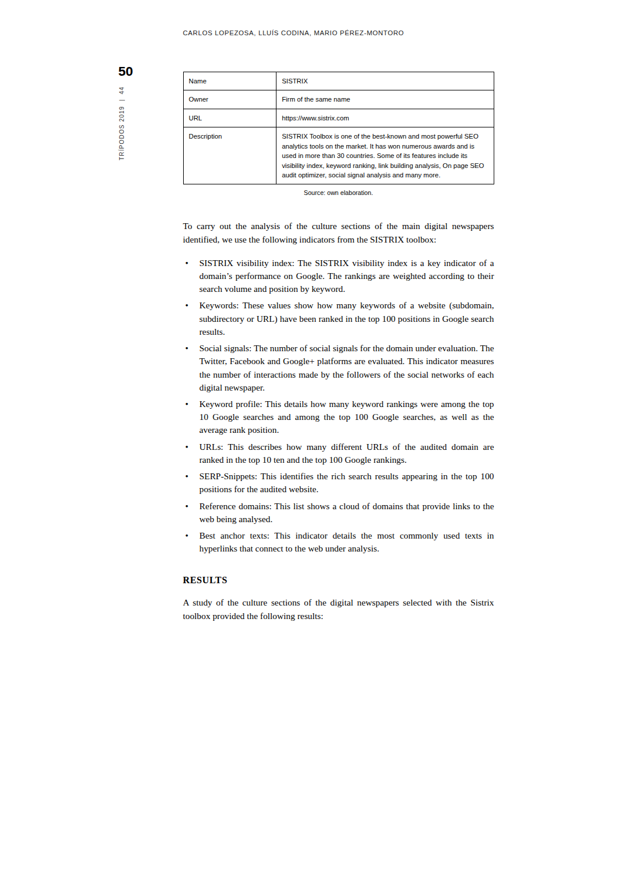CARLOS LOPEZOSA, LLUÍS CODINA, MARIO PÉREZ-MONTORO
50
TRÍPODOS 2019 | 44
| Name | SISTRIX |
| Owner | Firm of the same name |
| URL | https://www.sistrix.com |
| Description | SISTRIX Toolbox is one of the best-known and most powerful SEO analytics tools on the market. It has won numerous awards and is used in more than 30 countries. Some of its features include its visibility index, keyword ranking, link building analysis, On page SEO audit optimizer, social signal analysis and many more. |
Source: own elaboration.
To carry out the analysis of the culture sections of the main digital newspapers identified, we use the following indicators from the SISTRIX toolbox:
SISTRIX visibility index: The SISTRIX visibility index is a key indicator of a domain’s performance on Google. The rankings are weighted according to their search volume and position by keyword.
Keywords: These values show how many keywords of a website (subdomain, subdirectory or URL) have been ranked in the top 100 positions in Google search results.
Social signals: The number of social signals for the domain under evaluation. The Twitter, Facebook and Google+ platforms are evaluated. This indicator measures the number of interactions made by the followers of the social networks of each digital newspaper.
Keyword profile: This details how many keyword rankings were among the top 10 Google searches and among the top 100 Google searches, as well as the average rank position.
URLs: This describes how many different URLs of the audited domain are ranked in the top 10 ten and the top 100 Google rankings.
SERP-Snippets: This identifies the rich search results appearing in the top 100 positions for the audited website.
Reference domains: This list shows a cloud of domains that provide links to the web being analysed.
Best anchor texts: This indicator details the most commonly used texts in hyperlinks that connect to the web under analysis.
RESULTS
A study of the culture sections of the digital newspapers selected with the Sistrix toolbox provided the following results: